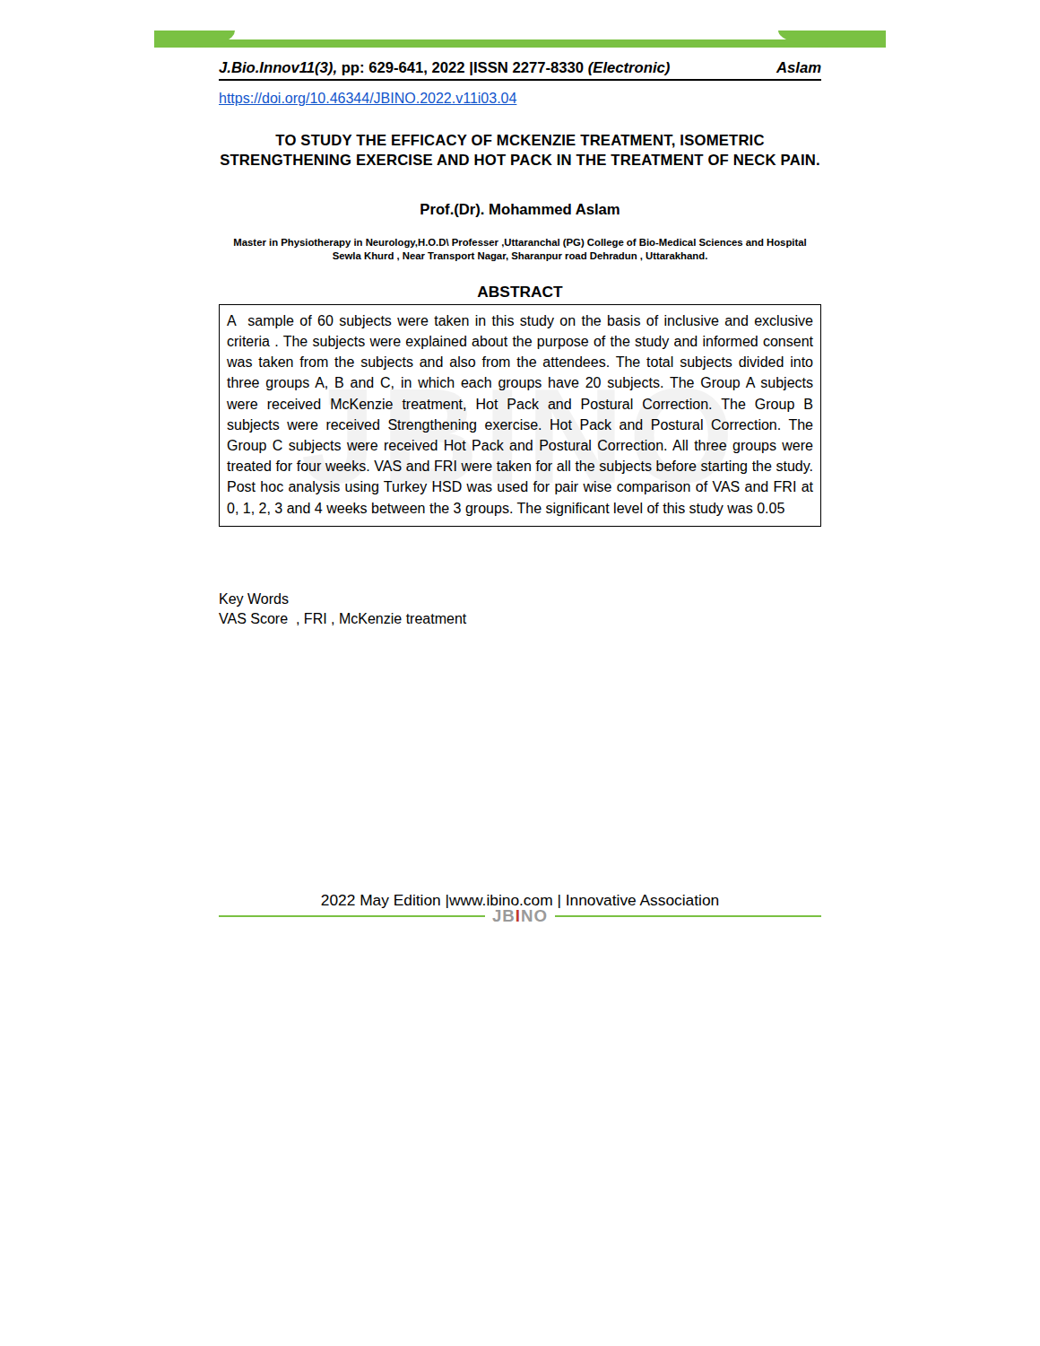J.Bio.Innov11(3), pp: 629-641, 2022 |ISSN 2277-8330 (Electronic)
Aslam
JBINO
https://doi.org/10.46344/JBINO.2022.v11i03.04
TO STUDY THE EFFICACY OF MCKENZIE TREATMENT, ISOMETRIC STRENGTHENING EXERCISE AND HOT PACK IN THE TREATMENT OF NECK PAIN.
Prof.(Dr). Mohammed Aslam
Master in Physiotherapy in Neurology,H.O.D\ Professer ,Uttaranchal (PG) College of Bio-Medical Sciences and Hospital Sewla Khurd , Near Transport Nagar, Sharanpur road Dehradun , Uttarakhand.
ABSTRACT
A sample of 60 subjects were taken in this study on the basis of inclusive and exclusive criteria . The subjects were explained about the purpose of the study and informed consent was taken from the subjects and also from the attendees. The total subjects divided into three groups A, B and C, in which each groups have 20 subjects. The Group A subjects were received McKenzie treatment, Hot Pack and Postural Correction. The Group B subjects were received Strengthening exercise. Hot Pack and Postural Correction. The Group C subjects were received Hot Pack and Postural Correction. All three groups were treated for four weeks. VAS and FRI were taken for all the subjects before starting the study. Post hoc analysis using Turkey HSD was used for pair wise comparison of VAS and FRI at 0, 1, 2, 3 and 4 weeks between the 3 groups. The significant level of this study was 0.05
Key Words
VAS Score , FRI , McKenzie treatment
2022 May Edition |www.jbino.com | Innovative Association
JBINO